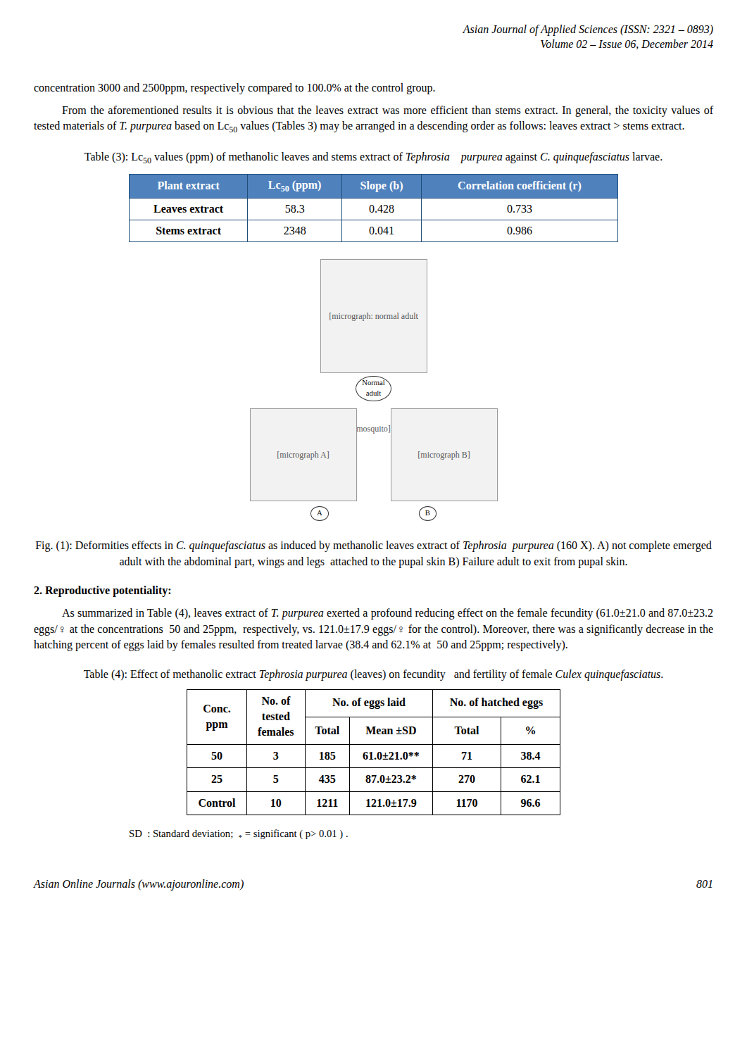Asian Journal of Applied Sciences (ISSN: 2321 – 0893)
Volume 02 – Issue 06, December 2014
concentration 3000 and 2500ppm, respectively compared to 100.0% at the control group.
From the aforementioned results it is obvious that the leaves extract was more efficient than stems extract. In general, the toxicity values of tested materials of T. purpurea based on Lc50 values (Tables 3) may be arranged in a descending order as follows: leaves extract > stems extract.
Table (3): Lc50 values (ppm) of methanolic leaves and stems extract of Tephrosia purpurea against C. quinquefasciatus larvae.
| Plant extract | Lc 50 (ppm) | Slope (b) | Correlation coefficient (r) |
| --- | --- | --- | --- |
| Leaves extract | 58.3 | 0.428 | 0.733 |
| Stems extract | 2348 | 0.041 | 0.986 |
[micrograph: normal adult mosquito]
Normal
adult
[micrograph A] [micrograph B]
A B
Fig. (1): Deformities effects in C. quinquefasciatus as induced by methanolic leaves extract of Tephrosia purpurea (160 X). A) not complete emerged adult with the abdominal part, wings and legs attached to the pupal skin B) Failure adult to exit from pupal skin.
2. Reproductive potentiality:
As summarized in Table (4), leaves extract of T. purpurea exerted a profound reducing effect on the female fecundity (61.0±21.0 and 87.0±23.2 eggs/♀ at the concentrations 50 and 25ppm, respectively, vs. 121.0±17.9 eggs/♀ for the control). Moreover, there was a significantly decrease in the hatching percent of eggs laid by females resulted from treated larvae (38.4 and 62.1% at 50 and 25ppm; respectively).
Table (4): Effect of methanolic extract Tephrosia purpurea (leaves) on fecundity and fertility of female Culex quinquefasciatus.
| Conc. ppm | No. of tested females | No. of eggs laid | No. of hatched eggs |
| --- | --- | --- | --- |
| Total | Mean ±SD | Total | % |
| 50 | 3 | 185 | 61.0±21.0** | 71 | 38.4 |
| 25 | 5 | 435 | 87.0±23.2* | 270 | 62.1 |
| Control | 10 | 1211 | 121.0±17.9 | 1170 | 96.6 |
SD : Standard deviation; * = significant ( p> 0.01 ) .
Asian Online Journals (www.ajouronline.com) 801